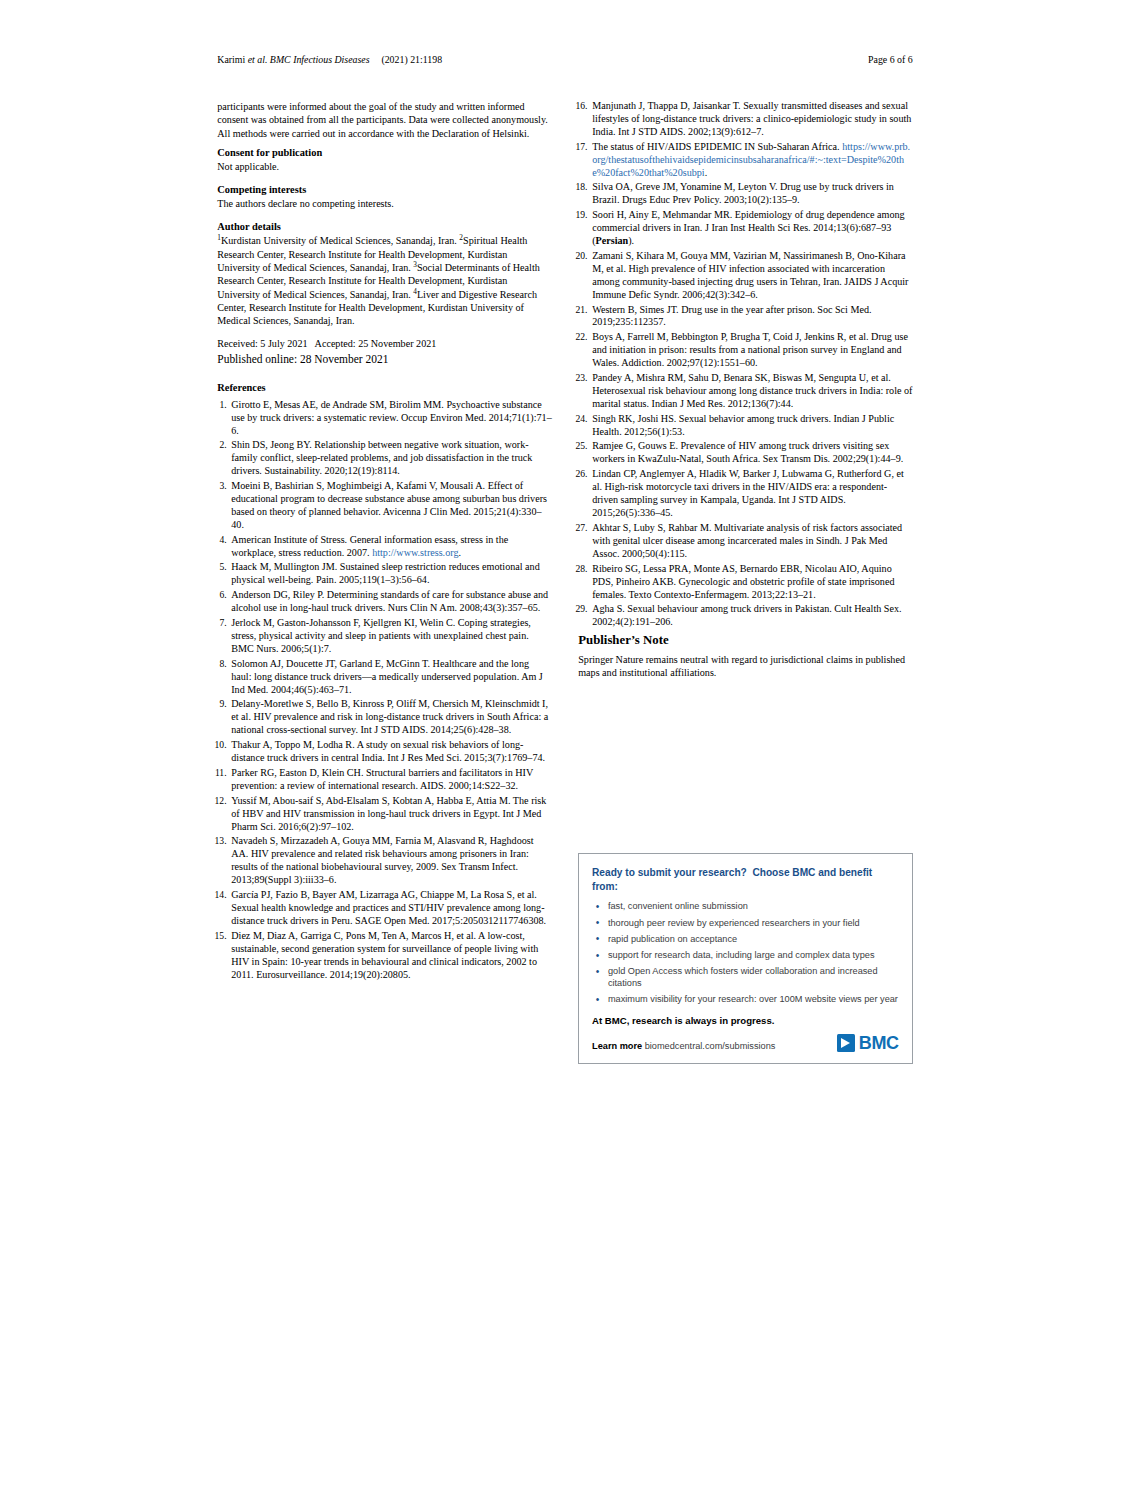Karimi et al. BMC Infectious Diseases(2021) 21:1198
Page 6 of 6
participants were informed about the goal of the study and written informed consent was obtained from all the participants. Data were collected anonymously. All methods were carried out in accordance with the Declaration of Helsinki.
Consent for publication
Not applicable.
Competing interests
The authors declare no competing interests.
Author details
1Kurdistan University of Medical Sciences, Sanandaj, Iran. 2Spiritual Health Research Center, Research Institute for Health Development, Kurdistan University of Medical Sciences, Sanandaj, Iran. 3Social Determinants of Health Research Center, Research Institute for Health Development, Kurdistan University of Medical Sciences, Sanandaj, Iran. 4Liver and Digestive Research Center, Research Institute for Health Development, Kurdistan University of Medical Sciences, Sanandaj, Iran.
Received: 5 July 2021 Accepted: 25 November 2021
Published online: 28 November 2021
References
Girotto E, Mesas AE, de Andrade SM, Birolim MM. Psychoactive substance use by truck drivers: a systematic review. Occup Environ Med. 2014;71(1):71–6.
Shin DS, Jeong BY. Relationship between negative work situation, work-family conflict, sleep-related problems, and job dissatisfaction in the truck drivers. Sustainability. 2020;12(19):8114.
Moeini B, Bashirian S, Moghimbeigi A, Kafami V, Mousali A. Effect of educational program to decrease substance abuse among suburban bus drivers based on theory of planned behavior. Avicenna J Clin Med. 2015;21(4):330–40.
American Institute of Stress. General information esass, stress in the workplace, stress reduction. 2007. http://www.stress.org.
Haack M, Mullington JM. Sustained sleep restriction reduces emotional and physical well-being. Pain. 2005;119(1–3):56–64.
Anderson DG, Riley P. Determining standards of care for substance abuse and alcohol use in long-haul truck drivers. Nurs Clin N Am. 2008;43(3):357–65.
Jerlock M, Gaston-Johansson F, Kjellgren KI, Welin C. Coping strategies, stress, physical activity and sleep in patients with unexplained chest pain. BMC Nurs. 2006;5(1):7.
Solomon AJ, Doucette JT, Garland E, McGinn T. Healthcare and the long haul: long distance truck drivers—a medically underserved population. Am J Ind Med. 2004;46(5):463–71.
Delany-Moretlwe S, Bello B, Kinross P, Oliff M, Chersich M, Kleinschmidt I, et al. HIV prevalence and risk in long-distance truck drivers in South Africa: a national cross-sectional survey. Int J STD AIDS. 2014;25(6):428–38.
Thakur A, Toppo M, Lodha R. A study on sexual risk behaviors of long-distance truck drivers in central India. Int J Res Med Sci. 2015;3(7):1769–74.
Parker RG, Easton D, Klein CH. Structural barriers and facilitators in HIV prevention: a review of international research. AIDS. 2000;14:S22–32.
Yussif M, Abou-saif S, Abd-Elsalam S, Kobtan A, Habba E, Attia M. The risk of HBV and HIV transmission in long-haul truck drivers in Egypt. Int J Med Pharm Sci. 2016;6(2):97–102.
Navadeh S, Mirzazadeh A, Gouya MM, Farnia M, Alasvand R, Haghdoost AA. HIV prevalence and related risk behaviours among prisoners in Iran: results of the national biobehavioural survey, 2009. Sex Transm Infect. 2013;89(Suppl 3):iii33–6.
García PJ, Fazio B, Bayer AM, Lizarraga AG, Chiappe M, La Rosa S, et al. Sexual health knowledge and practices and STI/HIV prevalence among long-distance truck drivers in Peru. SAGE Open Med. 2017;5:2050312117746308.
Diez M, Diaz A, Garriga C, Pons M, Ten A, Marcos H, et al. A low-cost, sustainable, second generation system for surveillance of people living with HIV in Spain: 10-year trends in behavioural and clinical indicators, 2002 to 2011. Eurosurveillance. 2014;19(20):20805.
Manjunath J, Thappa D, Jaisankar T. Sexually transmitted diseases and sexual lifestyles of long-distance truck drivers: a clinico-epidemiologic study in south India. Int J STD AIDS. 2002;13(9):612–7.
The status of HIV/AIDS EPIDEMIC IN Sub-Saharan Africa. https://www.prb.org/thestatusofthehivaidsepidemicinsubsaharanafrica/#:~:text=Despite%20the%20fact%20that%20subpi.
Silva OA, Greve JM, Yonamine M, Leyton V. Drug use by truck drivers in Brazil. Drugs Educ Prev Policy. 2003;10(2):135–9.
Soori H, Ainy E, Mehmandar MR. Epidemiology of drug dependence among commercial drivers in Iran. J Iran Inst Health Sci Res. 2014;13(6):687–93 (Persian).
Zamani S, Kihara M, Gouya MM, Vazirian M, Nassirimanesh B, Ono-Kihara M, et al. High prevalence of HIV infection associated with incarceration among community-based injecting drug users in Tehran, Iran. JAIDS J Acquir Immune Defic Syndr. 2006;42(3):342–6.
Western B, Simes JT. Drug use in the year after prison. Soc Sci Med. 2019;235:112357.
Boys A, Farrell M, Bebbington P, Brugha T, Coid J, Jenkins R, et al. Drug use and initiation in prison: results from a national prison survey in England and Wales. Addiction. 2002;97(12):1551–60.
Pandey A, Mishra RM, Sahu D, Benara SK, Biswas M, Sengupta U, et al. Heterosexual risk behaviour among long distance truck drivers in India: role of marital status. Indian J Med Res. 2012;136(7):44.
Singh RK, Joshi HS. Sexual behavior among truck drivers. Indian J Public Health. 2012;56(1):53.
Ramjee G, Gouws E. Prevalence of HIV among truck drivers visiting sex workers in KwaZulu-Natal, South Africa. Sex Transm Dis. 2002;29(1):44–9.
Lindan CP, Anglemyer A, Hladik W, Barker J, Lubwama G, Rutherford G, et al. High-risk motorcycle taxi drivers in the HIV/AIDS era: a respondent-driven sampling survey in Kampala, Uganda. Int J STD AIDS. 2015;26(5):336–45.
Akhtar S, Luby S, Rahbar M. Multivariate analysis of risk factors associated with genital ulcer disease among incarcerated males in Sindh. J Pak Med Assoc. 2000;50(4):115.
Ribeiro SG, Lessa PRA, Monte AS, Bernardo EBR, Nicolau AIO, Aquino PDS, Pinheiro AKB. Gynecologic and obstetric profile of state imprisoned females. Texto Contexto-Enfermagem. 2013;22:13–21.
Agha S. Sexual behaviour among truck drivers in Pakistan. Cult Health Sex. 2002;4(2):191–206.
Publisher’s Note
Springer Nature remains neutral with regard to jurisdictional claims in published maps and institutional affiliations.
Ready to submit your research? Choose BMC and benefit from:
fast, convenient online submission
thorough peer review by experienced researchers in your field
rapid publication on acceptance
support for research data, including large and complex data types
gold Open Access which fosters wider collaboration and increased citations
maximum visibility for your research: over 100M website views per year
At BMC, research is always in progress.
Learn more biomedcentral.com/submissions
BMC